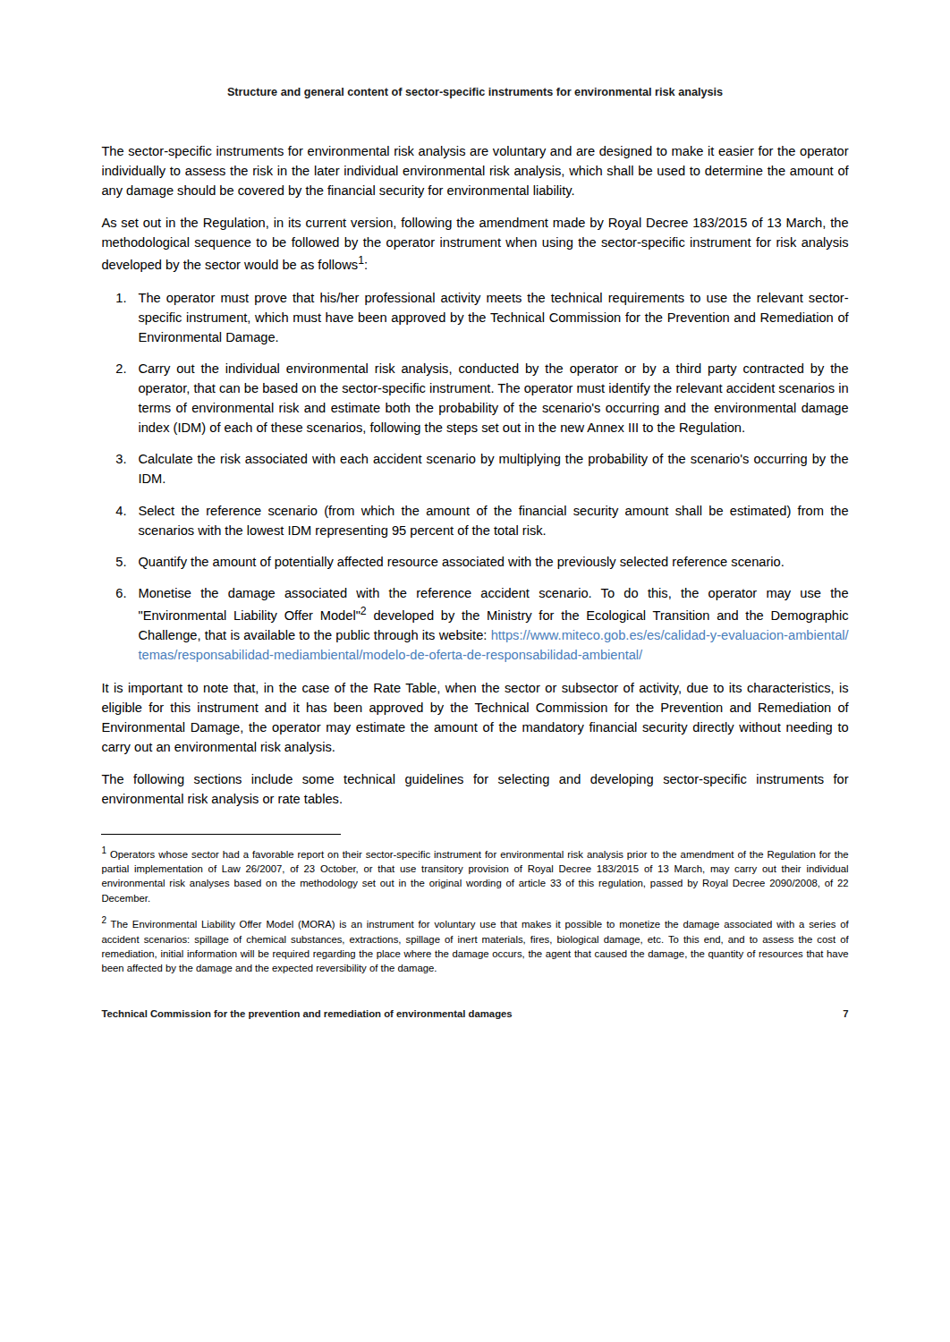Structure and general content of sector-specific instruments for environmental risk analysis
The sector-specific instruments for environmental risk analysis are voluntary and are designed to make it easier for the operator individually to assess the risk in the later individual environmental risk analysis, which shall be used to determine the amount of any damage should be covered by the financial security for environmental liability.
As set out in the Regulation, in its current version, following the amendment made by Royal Decree 183/2015 of 13 March, the methodological sequence to be followed by the operator instrument when using the sector-specific instrument for risk analysis developed by the sector would be as follows1:
The operator must prove that his/her professional activity meets the technical requirements to use the relevant sector-specific instrument, which must have been approved by the Technical Commission for the Prevention and Remediation of Environmental Damage.
Carry out the individual environmental risk analysis, conducted by the operator or by a third party contracted by the operator, that can be based on the sector-specific instrument. The operator must identify the relevant accident scenarios in terms of environmental risk and estimate both the probability of the scenario's occurring and the environmental damage index (IDM) of each of these scenarios, following the steps set out in the new Annex III to the Regulation.
Calculate the risk associated with each accident scenario by multiplying the probability of the scenario's occurring by the IDM.
Select the reference scenario (from which the amount of the financial security amount shall be estimated) from the scenarios with the lowest IDM representing 95 percent of the total risk.
Quantify the amount of potentially affected resource associated with the previously selected reference scenario.
Monetise the damage associated with the reference accident scenario. To do this, the operator may use the "Environmental Liability Offer Model"2 developed by the Ministry for the Ecological Transition and the Demographic Challenge, that is available to the public through its website: https://www.miteco.gob.es/es/calidad-y-evaluacion-ambiental/temas/responsabilidad-mediambiental/modelo-de-oferta-de-responsabilidad-ambiental/
It is important to note that, in the case of the Rate Table, when the sector or subsector of activity, due to its characteristics, is eligible for this instrument and it has been approved by the Technical Commission for the Prevention and Remediation of Environmental Damage, the operator may estimate the amount of the mandatory financial security directly without needing to carry out an environmental risk analysis.
The following sections include some technical guidelines for selecting and developing sector-specific instruments for environmental risk analysis or rate tables.
1 Operators whose sector had a favorable report on their sector-specific instrument for environmental risk analysis prior to the amendment of the Regulation for the partial implementation of Law 26/2007, of 23 October, or that use transitory provision of Royal Decree 183/2015 of 13 March, may carry out their individual environmental risk analyses based on the methodology set out in the original wording of article 33 of this regulation, passed by Royal Decree 2090/2008, of 22 December.
2 The Environmental Liability Offer Model (MORA) is an instrument for voluntary use that makes it possible to monetize the damage associated with a series of accident scenarios: spillage of chemical substances, extractions, spillage of inert materials, fires, biological damage, etc. To this end, and to assess the cost of remediation, initial information will be required regarding the place where the damage occurs, the agent that caused the damage, the quantity of resources that have been affected by the damage and the expected reversibility of the damage.
Technical Commission for the prevention and remediation of environmental damages 7